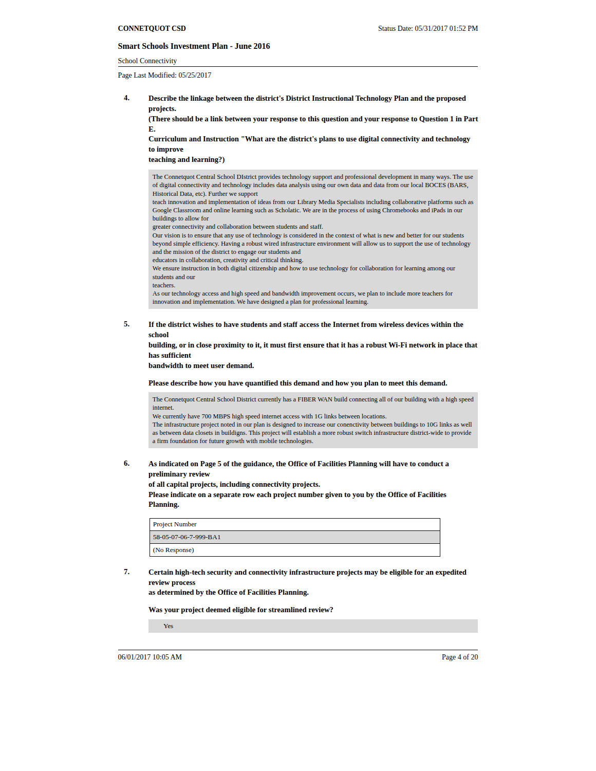CONNETQUOT CSD
Status Date: 05/31/2017 01:52 PM
Smart Schools Investment Plan - June 2016
School Connectivity
Page Last Modified: 05/25/2017
4.
Describe the linkage between the district's District Instructional Technology Plan and the proposed projects.
(There should be a link between your response to this question and your response to Question 1 in Part E.
Curriculum and Instruction "What are the district's plans to use digital connectivity and technology to improve
teaching and learning?)
The Connetquot Central School DIstrict provides technology support and professional development in many ways. The use of digital connectivity and technology includes data analysis using our own data and data from our local BOCES (BARS, Historical Data, etc). Further we support teach innovation and implementation of ideas from our Library Media Specialists including collaborative platforms such as Google Classroom and online learning such as Scholatic. We are in the process of using Chromebooks and iPads in our buildings to allow for greater connectivity and collaboration between students and staff. Our vision is to ensure that any use of technology is considered in the context of what is new and better for our students beyond simple efficiency. Having a robust wired infrastructure environment will allow us to support the use of technology and the mission of the district to engage our students and educators in collaboration, creativity and critical thinking. We ensure instruction in both digital citizenship and how to use technology for collaboration for learning among our students and our teachers. As our technology access and high speed and bandwidth improvement occurs, we plan to include more teachers for innovation and implementation. We have designed a plan for professional learning.
5.
If the district wishes to have students and staff access the Internet from wireless devices within the school
building, or in close proximity to it, it must first ensure that it has a robust Wi-Fi network in place that has sufficient
bandwidth to meet user demand.
Please describe how you have quantified this demand and how you plan to meet this demand.
The Connetquot Central School District currently has a FIBER WAN build connecting all of our building with a high speed internet. We currently have 700 MBPS high speed internet access with 1G links between locations. The infrastructure project noted in our plan is designed to increase our conenctivity between buildings to 10G links as well as between data closets in buildigns. This project will establish a more robust switch infrastructure district-wide to provide a firm foundation for future growth with mobile technologies.
6.
As indicated on Page 5 of the guidance, the Office of Facilities Planning will have to conduct a preliminary review
of all capital projects, including connectivity projects.
Please indicate on a separate row each project number given to you by the Office of Facilities Planning.
| Project Number |
| --- |
| 58-05-07-06-7-999-BA1 |
| (No Response) |
7.
Certain high-tech security and connectivity infrastructure projects may be eligible for an expedited review process
as determined by the Office of Facilities Planning.
Was your project deemed eligible for streamlined review?
Yes
06/01/2017 10:05 AM
Page 4 of 20